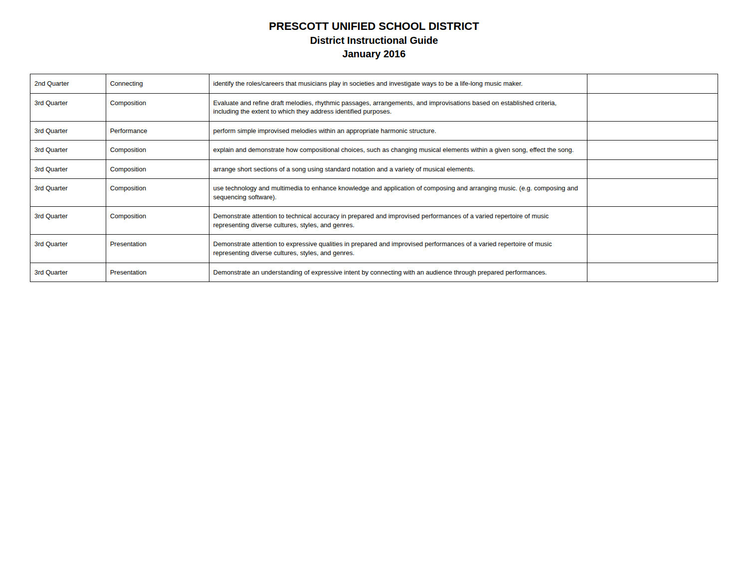PRESCOTT UNIFIED SCHOOL DISTRICT
District Instructional Guide
January 2016
| 2nd Quarter | Connecting | identify the roles/careers that musicians play in societies and investigate ways to be a life-long music maker. | |
| 3rd Quarter | Composition | Evaluate and refine draft melodies, rhythmic passages, arrangements, and improvisations based on established criteria, including the extent to which they address identified purposes. | |
| 3rd Quarter | Performance | perform simple improvised melodies within an appropriate harmonic structure. | |
| 3rd Quarter | Composition | explain and demonstrate how compositional choices, such as changing musical elements within a given song, effect the song. | |
| 3rd Quarter | Composition | arrange short sections of a song using standard notation and a variety of musical elements. | |
| 3rd Quarter | Composition | use technology and multimedia to enhance knowledge and application of composing and arranging music. (e.g. composing and sequencing software). | |
| 3rd Quarter | Composition | Demonstrate attention to technical accuracy in prepared and improvised performances of a varied repertoire of music representing diverse cultures, styles, and genres. | |
| 3rd Quarter | Presentation | Demonstrate attention to expressive qualities in prepared and improvised performances of a varied repertoire of music representing diverse cultures, styles, and genres. | |
| 3rd Quarter | Presentation | Demonstrate an understanding of expressive intent by connecting with an audience through prepared performances. | |